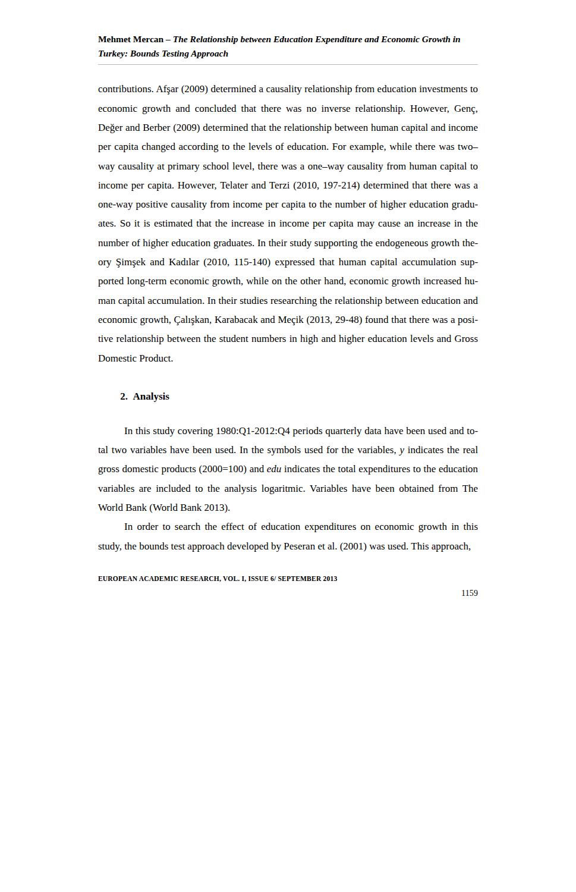Mehmet Mercan – The Relationship between Education Expenditure and Economic Growth in Turkey: Bounds Testing Approach
contributions. Afşar (2009) determined a causality relationship from education investments to economic growth and concluded that there was no inverse relationship. However, Genç, Değer and Berber (2009) determined that the relationship between human capital and income per capita changed according to the levels of education. For example, while there was two–way causality at primary school level, there was a one–way causality from human capital to income per capita. However, Telater and Terzi (2010, 197-214) determined that there was a one-way positive causality from income per capita to the number of higher education graduates. So it is estimated that the increase in income per capita may cause an increase in the number of higher education graduates. In their study supporting the endogeneous growth theory Şimşek and Kadılar (2010, 115-140) expressed that human capital accumulation supported long-term economic growth, while on the other hand, economic growth increased human capital accumulation. In their studies researching the relationship between education and economic growth, Çalışkan, Karabacak and Meçik (2013, 29-48) found that there was a positive relationship between the student numbers in high and higher education levels and Gross Domestic Product.
2. Analysis
In this study covering 1980:Q1-2012:Q4 periods quarterly data have been used and total two variables have been used. In the symbols used for the variables, y indicates the real gross domestic products (2000=100) and edu indicates the total expenditures to the education variables are included to the analysis logaritmic. Variables have been obtained from The World Bank (World Bank 2013).
In order to search the effect of education expenditures on economic growth in this study, the bounds test approach developed by Peseran et al. (2001) was used. This approach,
EUROPEAN ACADEMIC RESEARCH, VOL. I, ISSUE 6/ SEPTEMBER 2013
1159